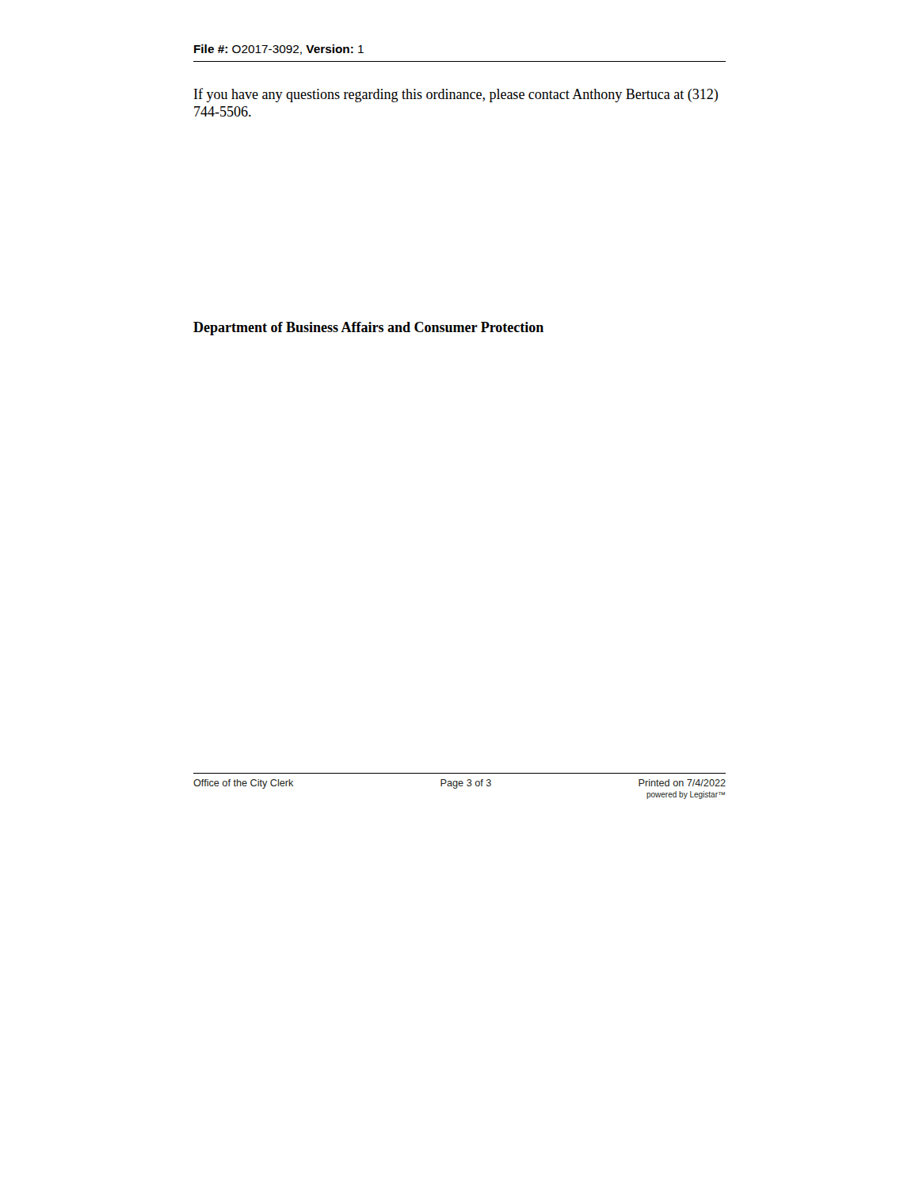File #: O2017-3092, Version: 1
If you have any questions regarding this ordinance, please contact Anthony Bertuca at (312) 744-5506.
Department of Business Affairs and Consumer Protection
Office of the City Clerk
Page 3 of 3
Printed on 7/4/2022 powered by Legistar™